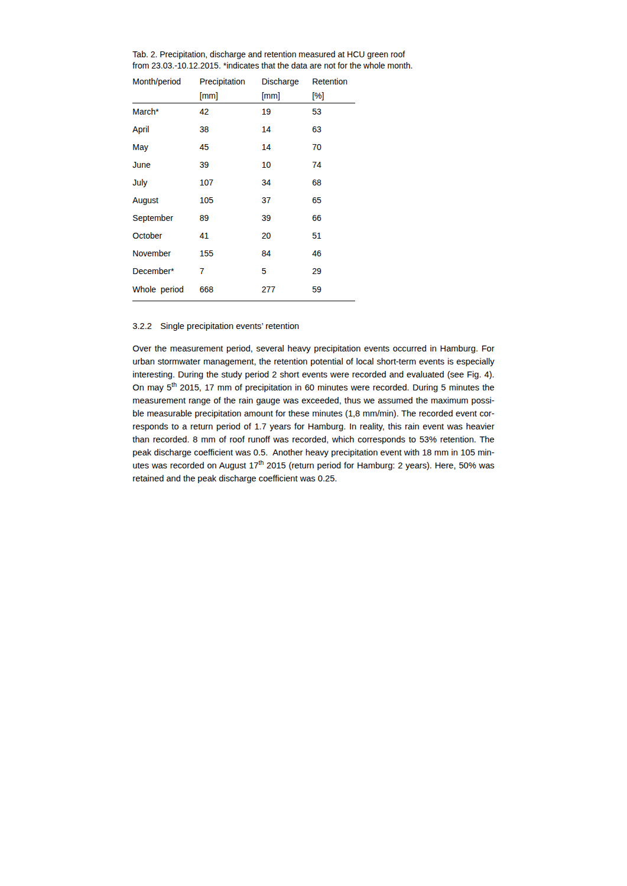Tab. 2. Precipitation, discharge and retention measured at HCU green roof from 23.03.-10.12.2015. *indicates that the data are not for the whole month.
| Month/period | Precipitation | Discharge | Retention |
| --- | --- | --- | --- |
| | [mm] | [mm] | [%] |
| March* | 42 | 19 | 53 |
| April | 38 | 14 | 63 |
| May | 45 | 14 | 70 |
| June | 39 | 10 | 74 |
| July | 107 | 34 | 68 |
| August | 105 | 37 | 65 |
| September | 89 | 39 | 66 |
| October | 41 | 20 | 51 |
| November | 155 | 84 | 46 |
| December* | 7 | 5 | 29 |
| Whole period | 668 | 277 | 59 |
3.2.2 Single precipitation events’ retention
Over the measurement period, several heavy precipitation events occurred in Hamburg. For urban stormwater management, the retention potential of local short-term events is especially interesting. During the study period 2 short events were recorded and evaluated (see Fig. 4). On may 5th 2015, 17 mm of precipitation in 60 minutes were recorded. During 5 minutes the measurement range of the rain gauge was exceeded, thus we assumed the maximum possible measurable precipitation amount for these minutes (1,8 mm/min). The recorded event corresponds to a return period of 1.7 years for Hamburg. In reality, this rain event was heavier than recorded. 8 mm of roof runoff was recorded, which corresponds to 53% retention. The peak discharge coefficient was 0.5. Another heavy precipitation event with 18 mm in 105 minutes was recorded on August 17th 2015 (return period for Hamburg: 2 years). Here, 50% was retained and the peak discharge coefficient was 0.25.